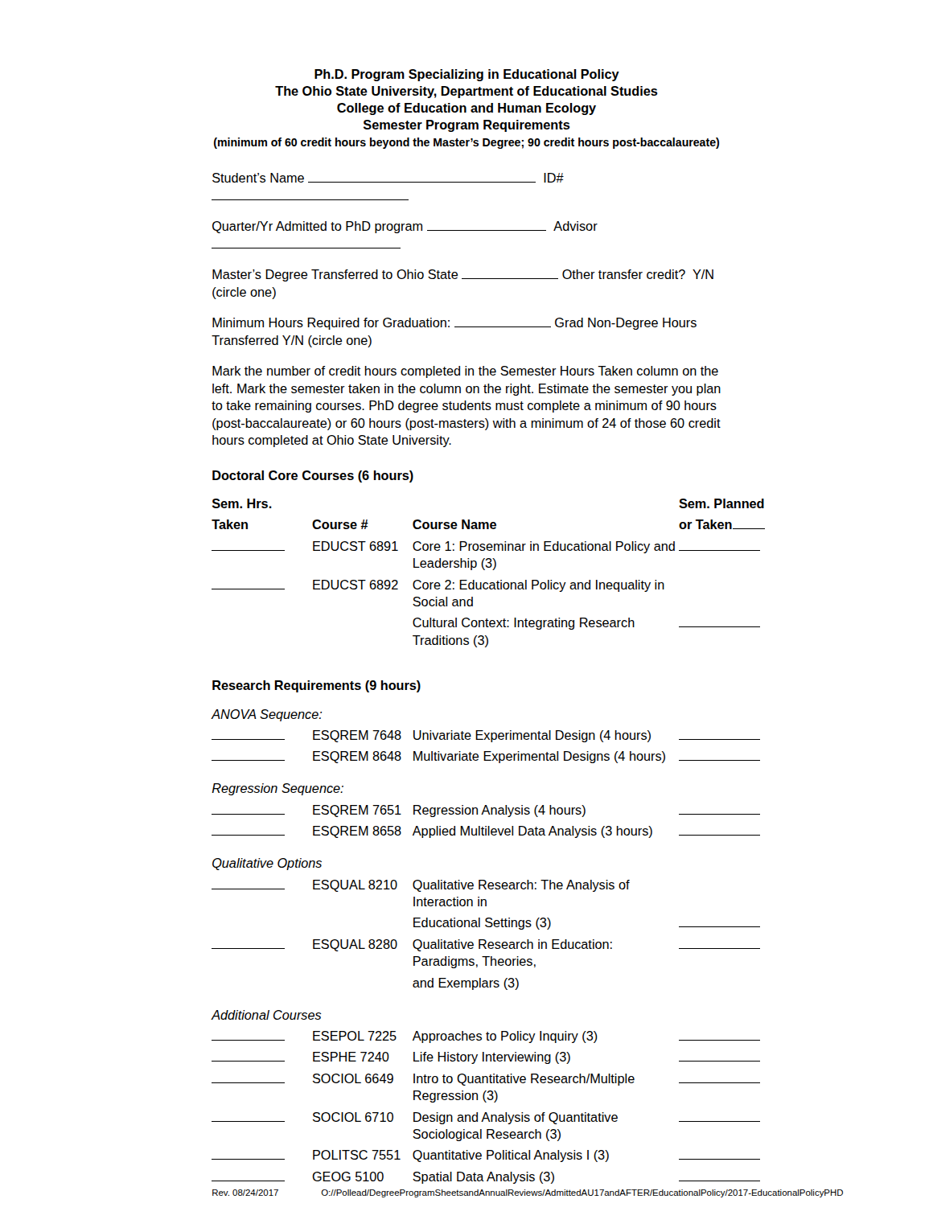Ph.D. Program Specializing in Educational Policy The Ohio State University, Department of Educational Studies College of Education and Human Ecology Semester Program Requirements (minimum of 60 credit hours beyond the Master’s Degree; 90 credit hours post-baccalaureate)
Student’s Name ID#
Quarter/Yr Admitted to PhD program Advisor
Master’s Degree Transferred to Ohio State Other transfer credit? Y/N (circle one)
Minimum Hours Required for Graduation: Grad Non-Degree Hours Transferred Y/N (circle one)
Mark the number of credit hours completed in the Semester Hours Taken column on the left. Mark the semester taken in the column on the right. Estimate the semester you plan to take remaining courses. PhD degree students must complete a minimum of 90 hours (post-baccalaureate) or 60 hours (post-masters) with a minimum of 24 of those 60 credit hours completed at Ohio State University.
Doctoral Core Courses (6 hours)
| Sem. Hrs. | | | Sem. Planned |
| --- | --- | --- | --- |
| Taken | Course # | Course Name | or Taken |
| | EDUCST 6891 | Core 1: Proseminar in Educational Policy and Leadership (3) | |
| | EDUCST 6892 | Core 2: Educational Policy and Inequality in Social and | |
| | | Cultural Context: Integrating Research Traditions (3) | |
Research Requirements (9 hours)
| ANOVA Sequence: |
| | ESQREM 7648 | Univariate Experimental Design (4 hours) | |
| | ESQREM 8648 | Multivariate Experimental Designs (4 hours) | |
| Regression Sequence: |
| | ESQREM 7651 | Regression Analysis (4 hours) | |
| | ESQREM 8658 | Applied Multilevel Data Analysis (3 hours) | |
| Qualitative Options |
| | ESQUAL 8210 | Qualitative Research: The Analysis of Interaction in | |
| | | Educational Settings (3) | |
| | ESQUAL 8280 | Qualitative Research in Education: Paradigms, Theories, | |
| | | and Exemplars (3) | |
| Additional Courses |
| | ESEPOL 7225 | Approaches to Policy Inquiry (3) | |
| | ESPHE 7240 | Life History Interviewing (3) | |
| | SOCIOL 6649 | Intro to Quantitative Research/Multiple Regression (3) | |
| | SOCIOL 6710 | Design and Analysis of Quantitative Sociological Research (3) | |
| | POLITSC 7551 | Quantitative Political Analysis I (3) | |
| | GEOG 5100 | Spatial Data Analysis (3) | |
Rev. 08/24/2017 O://Pollead/DegreeProgramSheetsandAnnualReviews/AdmittedAU17andAFTER/EducationalPolicy/2017-EducationalPolicyPHD